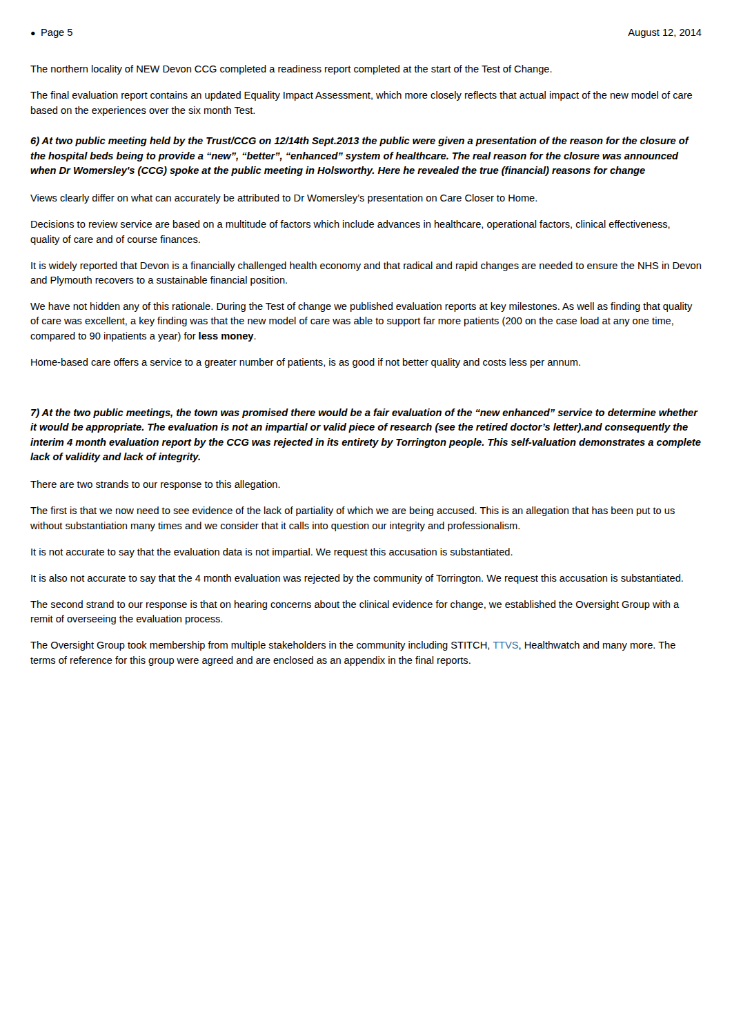Page 5 August 12, 2014
The northern locality of NEW Devon CCG completed a readiness report completed at the start of the Test of Change.
The final evaluation report contains an updated Equality Impact Assessment, which more closely reflects that actual impact of the new model of care based on the experiences over the six month Test.
6) At two public meeting held by the Trust/CCG on 12/14th Sept.2013 the public were given a presentation of the reason for the closure of the hospital beds being to provide a “new”, “better”, “enhanced” system of healthcare. The real reason for the closure was announced when Dr Womersley's (CCG) spoke at the public meeting in Holsworthy. Here he revealed the true (financial) reasons for change
Views clearly differ on what can accurately be attributed to Dr Womersley’s presentation on Care Closer to Home.
Decisions to review service are based on a multitude of factors which include advances in healthcare, operational factors, clinical effectiveness, quality of care and of course finances.
It is widely reported that Devon is a financially challenged health economy and that radical and rapid changes are needed to ensure the NHS in Devon and Plymouth recovers to a sustainable financial position.
We have not hidden any of this rationale. During the Test of change we published evaluation reports at key milestones. As well as finding that quality of care was excellent, a key finding was that the new model of care was able to support far more patients (200 on the case load at any one time, compared to 90 inpatients a year) for less money.
Home-based care offers a service to a greater number of patients, is as good if not better quality and costs less per annum.
7) At the two public meetings, the town was promised there would be a fair evaluation of the “new enhanced” service to determine whether it would be appropriate. The evaluation is not an impartial or valid piece of research (see the retired doctor’s letter).and consequently the interim 4 month evaluation report by the CCG was rejected in its entirety by Torrington people. This self-valuation demonstrates a complete lack of validity and lack of integrity.
There are two strands to our response to this allegation.
The first is that we now need to see evidence of the lack of partiality of which we are being accused. This is an allegation that has been put to us without substantiation many times and we consider that it calls into question our integrity and professionalism.
It is not accurate to say that the evaluation data is not impartial. We request this accusation is substantiated.
It is also not accurate to say that the 4 month evaluation was rejected by the community of Torrington. We request this accusation is substantiated.
The second strand to our response is that on hearing concerns about the clinical evidence for change, we established the Oversight Group with a remit of overseeing the evaluation process.
The Oversight Group took membership from multiple stakeholders in the community including STITCH, TTVS, Healthwatch and many more. The terms of reference for this group were agreed and are enclosed as an appendix in the final reports.